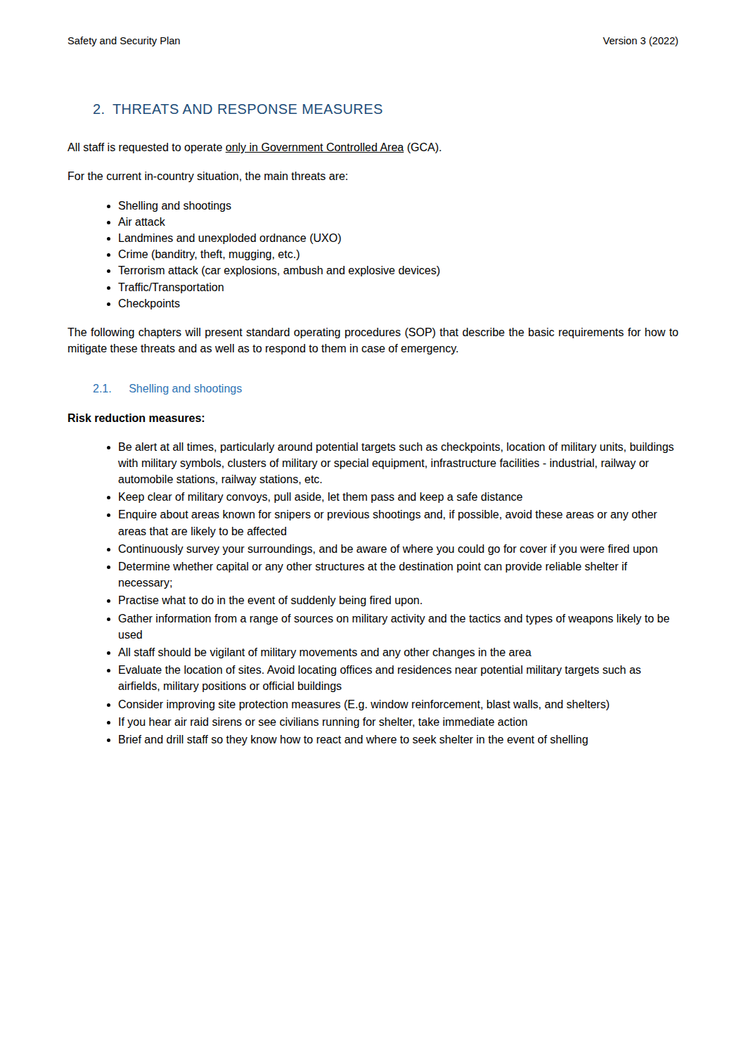Safety and Security Plan Version 3 (2022)
2. THREATS AND RESPONSE MEASURES
All staff is requested to operate only in Government Controlled Area (GCA).
For the current in-country situation, the main threats are:
Shelling and shootings
Air attack
Landmines and unexploded ordnance (UXO)
Crime (banditry, theft, mugging, etc.)
Terrorism attack (car explosions, ambush and explosive devices)
Traffic/Transportation
Checkpoints
The following chapters will present standard operating procedures (SOP) that describe the basic requirements for how to mitigate these threats and as well as to respond to them in case of emergency.
2.1. Shelling and shootings
Risk reduction measures:
Be alert at all times, particularly around potential targets such as checkpoints, location of military units, buildings with military symbols, clusters of military or special equipment, infrastructure facilities - industrial, railway or automobile stations, railway stations, etc.
Keep clear of military convoys, pull aside, let them pass and keep a safe distance
Enquire about areas known for snipers or previous shootings and, if possible, avoid these areas or any other areas that are likely to be affected
Continuously survey your surroundings, and be aware of where you could go for cover if you were fired upon
Determine whether capital or any other structures at the destination point can provide reliable shelter if necessary;
Practise what to do in the event of suddenly being fired upon.
Gather information from a range of sources on military activity and the tactics and types of weapons likely to be used
All staff should be vigilant of military movements and any other changes in the area
Evaluate the location of sites. Avoid locating offices and residences near potential military targets such as airfields, military positions or official buildings
Consider improving site protection measures (E.g. window reinforcement, blast walls, and shelters)
If you hear air raid sirens or see civilians running for shelter, take immediate action
Brief and drill staff so they know how to react and where to seek shelter in the event of shelling